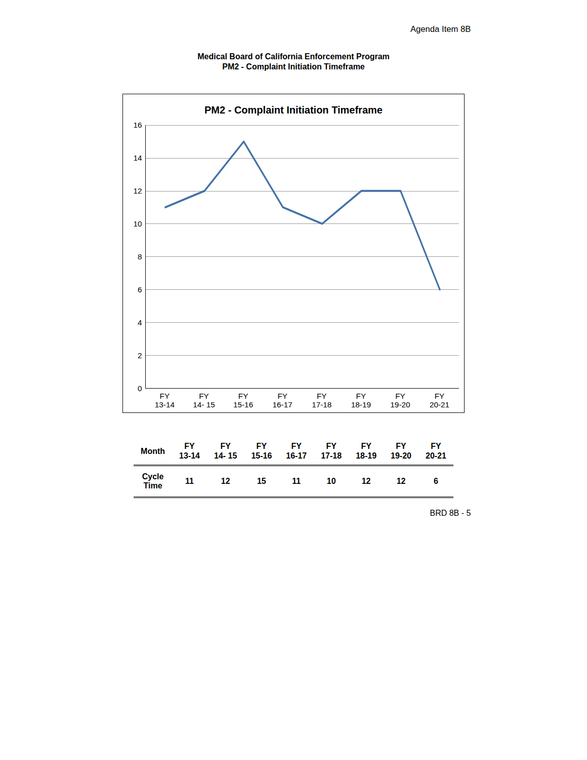Agenda Item 8B
Medical Board of California Enforcement Program
PM2 - Complaint Initiation Timeframe
PM2 - Complaint Initiation Timeframe
16 14 12 10 8 6 4 2 0
FY
13-14
FY
14- 15
FY
15-16
FY
16-17
FY
17-18
FY
18-19
FY
19-20
FY
20-21
| Month | FY 13-14 | FY 14- 15 | FY 15-16 | FY 16-17 | FY 17-18 | FY 18-19 | FY 19-20 | FY 20-21 |
| --- | --- | --- | --- | --- | --- | --- | --- | --- |
| Cycle Time | 11 | 12 | 15 | 11 | 10 | 12 | 12 | 6 |
BRD 8B - 5